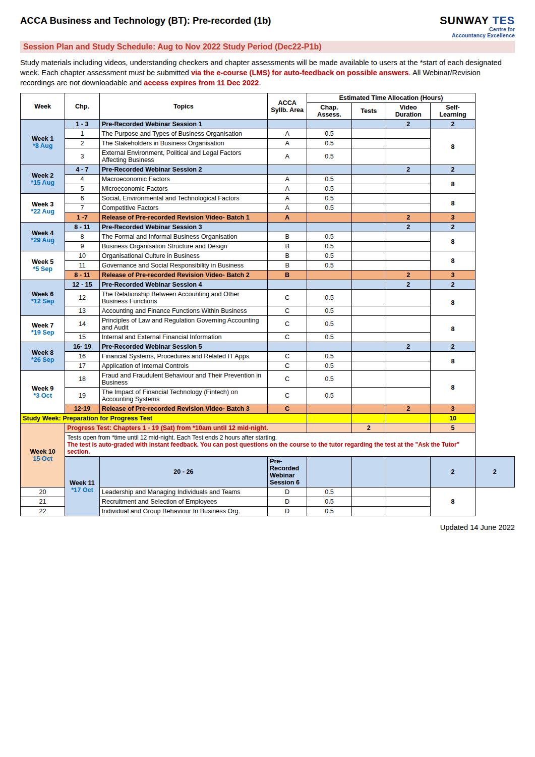ACCA Business and Technology (BT): Pre-recorded (1b)
SUNWAY TES
Centre for
Accountancy Excellence
Session Plan and Study Schedule: Aug to Nov 2022 Study Period (Dec22-P1b)
Study materials including videos, understanding checkers and chapter assessments will be made available to users at the *start of each designated week. Each chapter assessment must be submitted via the e-course (LMS) for auto-feedback on possible answers. All Webinar/Revision recordings are not downloadable and access expires from 11 Dec 2022.
| Week | Chp. | Topics | ACCA Syllb. Area | Estimated Time Allocation (Hours) |
| --- | --- | --- | --- | --- |
| Chap. Assess. | Tests | Video Duration | Self-Learning |
| Week 1 *8 Aug | 1 - 3 | Pre-Recorded Webinar Session 1 | | | | 2 | 2 |
| 1 | The Purpose and Types of Business Organisation | A | 0.5 | | | 8 |
| 2 | The Stakeholders in Business Organisation | A | 0.5 | | |
| 3 | External Environment, Political and Legal Factors Affecting Business | A | 0.5 | | |
| Week 2 *15 Aug | 4 - 7 | Pre-Recorded Webinar Session 2 | | | | 2 | 2 |
| 4 | Macroeconomic Factors | A | 0.5 | | | 8 |
| 5 | Microeconomic Factors | A | 0.5 | | |
| Week 3 *22 Aug | 6 | Social, Environmental and Technological Factors | A | 0.5 | | | 8 |
| 7 | Competitive Factors | A | 0.5 | | |
| 1 -7 | Release of Pre-recorded Revision Video- Batch 1 | A | | | 2 | 3 |
| Week 4 *29 Aug | 8 - 11 | Pre-Recorded Webinar Session 3 | | | | 2 | 2 |
| 8 | The Formal and Informal Business Organisation | B | 0.5 | | | 8 |
| 9 | Business Organisation Structure and Design | B | 0.5 | | |
| Week 5 *5 Sep | 10 | Organisational Culture in Business | B | 0.5 | | | 8 |
| 11 | Governance and Social Responsibility in Business | B | 0.5 | | |
| 8 - 11 | Release of Pre-recorded Revision Video- Batch 2 | B | | | 2 | 3 |
| Week 6 *12 Sep | 12 - 15 | Pre-Recorded Webinar Session 4 | | | | 2 | 2 |
| 12 | The Relationship Between Accounting and Other Business Functions | C | 0.5 | | | 8 |
| 13 | Accounting and Finance Functions Within Business | C | 0.5 | | |
| Week 7 *19 Sep | 14 | Principles of Law and Regulation Governing Accounting and Audit | C | 0.5 | | | 8 |
| 15 | Internal and External Financial Information | C | 0.5 | | |
| Week 8 *26 Sep | 16- 19 | Pre-Recorded Webinar Session 5 | | | | 2 | 2 |
| 16 | Financial Systems, Procedures and Related IT Apps | C | 0.5 | | | 8 |
| 17 | Application of Internal Controls | C | 0.5 | | |
| Week 9 *3 Oct | 18 | Fraud and Fraudulent Behaviour and Their Prevention in Business | C | 0.5 | | | 8 |
| 19 | The Impact of Financial Technology (Fintech) on Accounting Systems | C | 0.5 | | |
| 12-19 | Release of Pre-recorded Revision Video- Batch 3 | C | | | 2 | 3 |
| Study Week: Preparation for Progress Test | | | | 10 |
| Week 10 15 Oct | Progress Test: Chapters 1 - 19 (Sat) from *10am until 12 mid-night. | | 2 | | 5 |
| Tests open from *time until 12 mid-night. Each Test ends 2 hours after starting. The test is auto-graded with instant feedback. You can post questions on the course to the tutor regarding the test at the "Ask the Tutor" section. |
| Week 11 *17 Oct | 20 - 26 | Pre-Recorded Webinar Session 6 | | | | 2 | 2 |
| 20 | Leadership and Managing Individuals and Teams | D | 0.5 | | | 8 |
| 21 | Recruitment and Selection of Employees | D | 0.5 | | |
| 22 | Individual and Group Behaviour In Business Org. | D | 0.5 | | |
Updated 14 June 2022